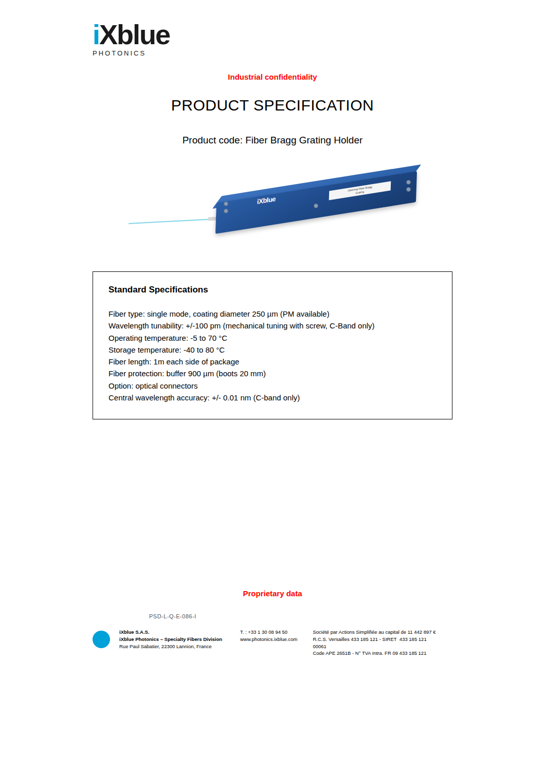i Xblue
PHOTONICS
Industrial confidentiality
PRODUCT SPECIFICATION
Product code: Fiber Bragg Grating Holder
iXblue
Athermal Fiber Bragg
Grating
Standard Specifications
Fiber type: single mode, coating diameter 250 µm (PM available)
Wavelength tunability: +/-100 pm (mechanical tuning with screw, C-Band only)
Operating temperature: -5 to 70 °C
Storage temperature: -40 to 80 °C
Fiber length: 1m each side of package
Fiber protection: buffer 900 µm (boots 20 mm)
Option: optical connectors
Central wavelength accuracy: +/- 0.01 nm (C-band only)
Proprietary data
PSD-L-Q-E-086-I
iXblue S.A.S.
iXblue Photonics – Specialty Fibers Division
Rue Paul Sabatier, 22300 Lannion, France
T. : +33 1 30 08 94 50
www.photonics.ixblue.com
Société par Actions Simplifiée au capital de 11 442 897 €
R.C.S. Versailles 433 185 121 - SIRET 433 185 121 00061
Code APE 2651B - N° TVA Intra. FR 09 433 185 121